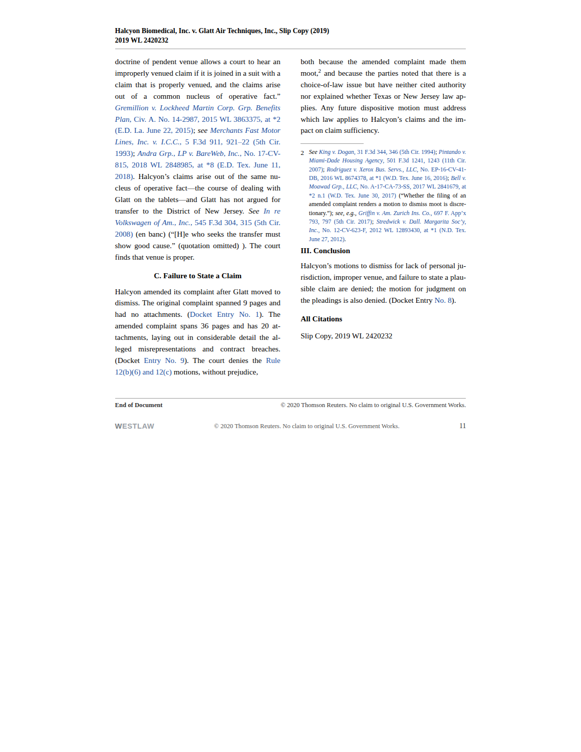Halcyon Biomedical, Inc. v. Glatt Air Techniques, Inc., Slip Copy (2019)
2019 WL 2420232
doctrine of pendent venue allows a court to hear an improperly venued claim if it is joined in a suit with a claim that is properly venued, and the claims arise out of a common nucleus of operative fact.” Gremillion v. Lockheed Martin Corp. Grp. Benefits Plan, Civ. A. No. 14-2987, 2015 WL 3863375, at *2 (E.D. La. June 22, 2015); see Merchants Fast Motor Lines, Inc. v. I.C.C., 5 F.3d 911, 921–22 (5th Cir. 1993); Andra Grp., LP v. BareWeb, Inc., No. 17-CV-815, 2018 WL 2848985, at *8 (E.D. Tex. June 11, 2018). Halcyon’s claims arise out of the same nucleus of operative fact—the course of dealing with Glatt on the tablets—and Glatt has not argued for transfer to the District of New Jersey. See In re Volkswagen of Am., Inc., 545 F.3d 304, 315 (5th Cir. 2008) (en banc) (“[H]e who seeks the transfer must show good cause.” (quotation omitted) ). The court finds that venue is proper.
C. Failure to State a Claim
Halcyon amended its complaint after Glatt moved to dismiss. The original complaint spanned 9 pages and had no attachments. (Docket Entry No. 1). The amended complaint spans 36 pages and has 20 attachments, laying out in considerable detail the alleged misrepresentations and contract breaches. (Docket Entry No. 9). The court denies the Rule 12(b)(6) and 12(c) motions, without prejudice,
both because the amended complaint made them moot,2 and because the parties noted that there is a choice-of-law issue but have neither cited authority nor explained whether Texas or New Jersey law applies. Any future dispositive motion must address which law applies to Halcyon’s claims and the impact on claim sufficiency.
2
See King v. Dogan, 31 F.3d 344, 346 (5th Cir. 1994); Pintando v. Miami-Dade Housing Agency, 501 F.3d 1241, 1243 (11th Cir. 2007); Rodriguez v. Xerox Bus. Servs., LLC, No. EP-16-CV-41-DB, 2016 WL 8674378, at *1 (W.D. Tex. June 16, 2016); Bell v. Moawad Grp., LLC, No. A-17-CA-73-SS, 2017 WL 2841679, at *2 n.1 (W.D. Tex. June 30, 2017) (“Whether the filing of an amended complaint renders a motion to dismiss moot is discretionary.”); see, e.g., Griffin v. Am. Zurich Ins. Co., 697 F. App’x 793, 797 (5th Cir. 2017); Stredwick v. Dall. Margarita Soc’y, Inc., No. 12-CV-623-F, 2012 WL 12893430, at *1 (N.D. Tex. June 27, 2012).
III. Conclusion
Halcyon’s motions to dismiss for lack of personal jurisdiction, improper venue, and failure to state a plausible claim are denied; the motion for judgment on the pleadings is also denied. (Docket Entry No. 8).
All Citations
Slip Copy, 2019 WL 2420232
End of Document © 2020 Thomson Reuters. No claim to original U.S. Government Works.
WESTLAW © 2020 Thomson Reuters. No claim to original U.S. Government Works. 11